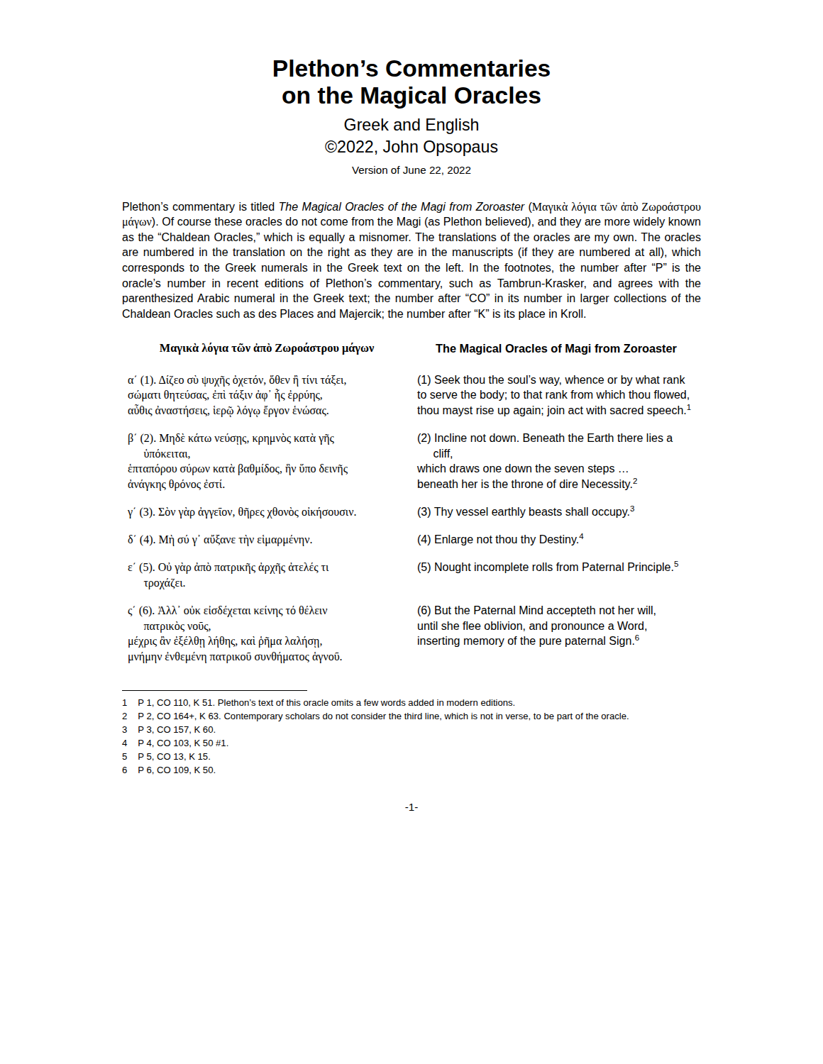Plethon’s Commentaries
on the Magical Oracles
Greek and English
©2022, John Opsopaus
Version of June 22, 2022
Plethon’s commentary is titled The Magical Oracles of the Magi from Zoroaster (Μαγικὰ λόγια τῶν ἀπὸ Ζωροάστρου μάγων). Of course these oracles do not come from the Magi (as Plethon believed), and they are more widely known as the “Chaldean Oracles,” which is equally a misnomer. The translations of the oracles are my own. The oracles are numbered in the translation on the right as they are in the manuscripts (if they are numbered at all), which corresponds to the Greek numerals in the Greek text on the left. In the footnotes, the number after “P” is the oracle’s number in recent editions of Plethon’s commentary, such as Tambrun-Krasker, and agrees with the parenthesized Arabic numeral in the Greek text; the number after “CO” in its number in larger collections of the Chaldean Oracles such as des Places and Majercik; the number after “K” is its place in Kroll.
| Μαγικὰ λόγια τῶν ἀπὸ Ζωροάστρου μάγων | The Magical Oracles of Magi from Zoroaster |
| --- | --- |
| α΄ (1). Δίζεο σὺ ψυχῆς ὀχετόν, ὅθεν ἢ τίνι τάξει, σώματι θητεύσας, ἐπὶ τάξιν ἀφ᾽ ἧς ἐρρύης, αὖθις ἀναστήσεις, ἱερῷ λόγῳ ἔργον ἑνώσας. | (1) Seek thou the soul’s way, whence or by what rank to serve the body; to that rank from which thou flowed, thou mayst rise up again; join act with sacred speech. 1 |
| β΄ (2). Μηδὲ κάτω νεύσῃς, κρημνὸς κατὰ γῆς ὑπόκειται, ἑπταπόρου σύρων κατὰ βαθμίδος, ἣν ὕπο δεινῆς ἀνάγκης θρόνος ἐστί. | (2) Incline not down. Beneath the Earth there lies a cliff, which draws one down the seven steps … beneath her is the throne of dire Necessity. 2 |
| γ΄ (3). Σὸν γὰρ ἀγγεῖον, θῆρες χθονὸς οἰκήσουσιν. | (3) Thy vessel earthly beasts shall occupy. 3 |
| δ΄ (4). Μὴ σύ γ᾽ αὔξανε τὴν εἱμαρμένην. | (4) Enlarge not thou thy Destiny. 4 |
| ε΄ (5). Οὐ γὰρ ἀπὸ πατρικῆς ἀρχῆς ἀτελές τι τροχάζει. | (5) Nought incomplete rolls from Paternal Principle. 5 |
| ς΄ (6). Ἀλλ᾽ οὐκ εἰσδέχεται κείνης τό θέλειν πατρικὸς νοῦς, μέχρις ἂν ἐξέλθῃ λήθης, καὶ ῥῆμα λαλήσῃ, μνήμην ἐνθεμένη πατρικοῦ συνθήματος ἁγνοῦ. | (6) But the Paternal Mind accepteth not her will, until she flee oblivion, and pronounce a Word, inserting memory of the pure paternal Sign. 6 |
1 P 1, CO 110, K 51. Plethon’s text of this oracle omits a few words added in modern editions.
2 P 2, CO 164+, K 63. Contemporary scholars do not consider the third line, which is not in verse, to be part of the oracle.
3 P 3, CO 157, K 60.
4 P 4, CO 103, K 50 #1.
5 P 5, CO 13, K 15.
6 P 6, CO 109, K 50.
-1-